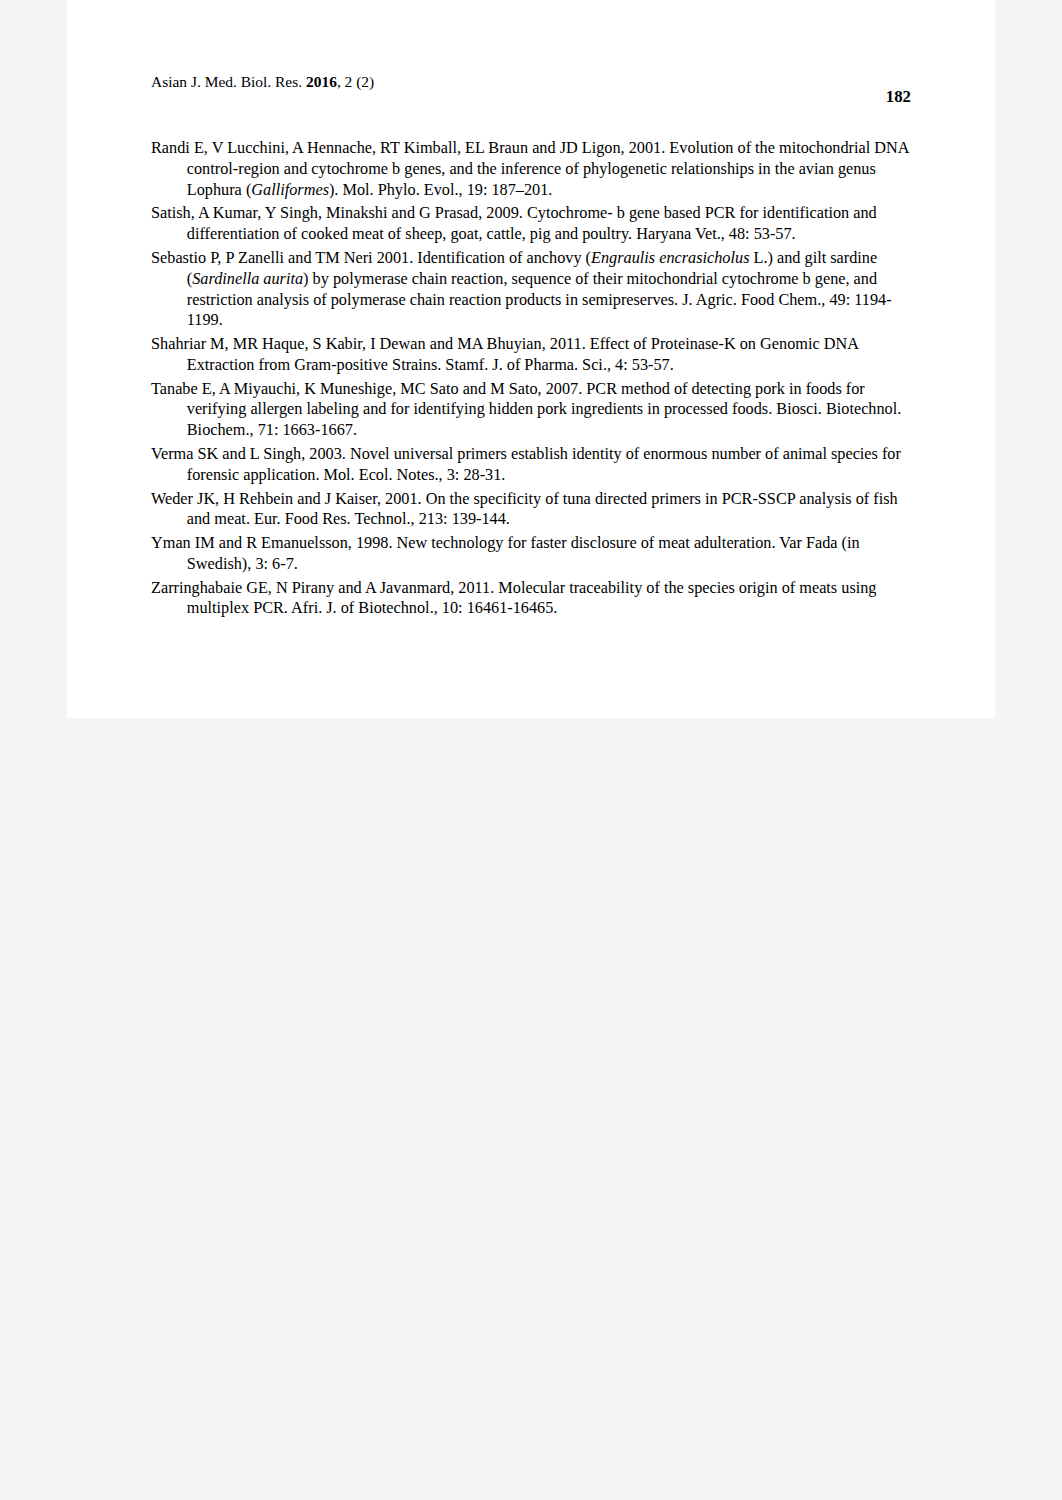Asian J. Med. Biol. Res. 2016, 2 (2)
182
Randi E, V Lucchini, A Hennache, RT Kimball, EL Braun and JD Ligon, 2001. Evolution of the mitochondrial DNA control-region and cytochrome b genes, and the inference of phylogenetic relationships in the avian genus Lophura (Galliformes). Mol. Phylo. Evol., 19: 187–201.
Satish, A Kumar, Y Singh, Minakshi and G Prasad, 2009. Cytochrome- b gene based PCR for identification and differentiation of cooked meat of sheep, goat, cattle, pig and poultry. Haryana Vet., 48: 53-57.
Sebastio P, P Zanelli and TM Neri 2001. Identification of anchovy (Engraulis encrasicholus L.) and gilt sardine (Sardinella aurita) by polymerase chain reaction, sequence of their mitochondrial cytochrome b gene, and restriction analysis of polymerase chain reaction products in semipreserves. J. Agric. Food Chem., 49: 1194-1199.
Shahriar M, MR Haque, S Kabir, I Dewan and MA Bhuyian, 2011. Effect of Proteinase-K on Genomic DNA Extraction from Gram-positive Strains. Stamf. J. of Pharma. Sci., 4: 53-57.
Tanabe E, A Miyauchi, K Muneshige, MC Sato and M Sato, 2007. PCR method of detecting pork in foods for verifying allergen labeling and for identifying hidden pork ingredients in processed foods. Biosci. Biotechnol. Biochem., 71: 1663-1667.
Verma SK and L Singh, 2003. Novel universal primers establish identity of enormous number of animal species for forensic application. Mol. Ecol. Notes., 3: 28-31.
Weder JK, H Rehbein and J Kaiser, 2001. On the specificity of tuna directed primers in PCR-SSCP analysis of fish and meat. Eur. Food Res. Technol., 213: 139-144.
Yman IM and R Emanuelsson, 1998. New technology for faster disclosure of meat adulteration. Var Fada (in Swedish), 3: 6-7.
Zarringhabaie GE, N Pirany and A Javanmard, 2011. Molecular traceability of the species origin of meats using multiplex PCR. Afri. J. of Biotechnol., 10: 16461-16465.